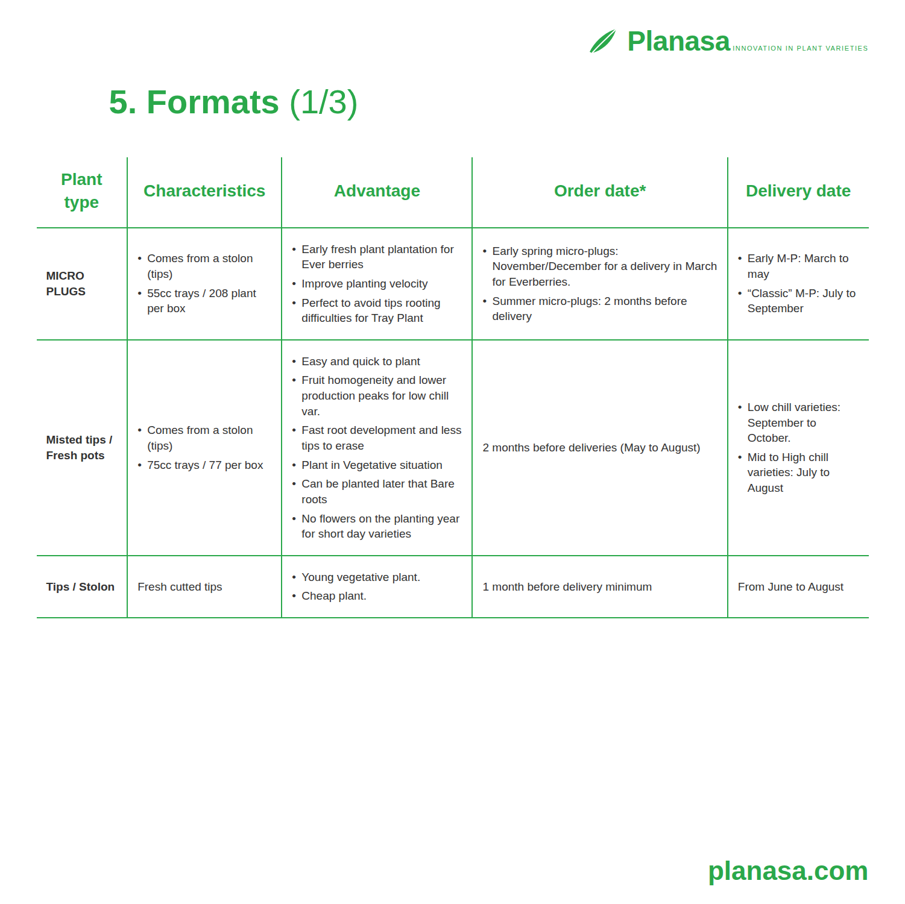Planasa Innovation in plant varieties
5. Formats (1/3)
| Plant type | Characteristics | Advantage | Order date* | Delivery date |
| --- | --- | --- | --- | --- |
| MICRO PLUGS | Comes from a stolon (tips) 55cc trays / 208 plant per box | Early fresh plant plantation for Ever berries Improve planting velocity Perfect to avoid tips rooting difficulties for Tray Plant | Early spring micro-plugs: November/December for a delivery in March for Everberries. Summer micro-plugs: 2 months before delivery | Early M-P: March to may “Classic” M-P: July to September |
| Misted tips / Fresh pots | Comes from a stolon (tips) 75cc trays / 77 per box | Easy and quick to plant Fruit homogeneity and lower production peaks for low chill var. Fast root development and less tips to erase Plant in Vegetative situation Can be planted later that Bare roots No flowers on the planting year for short day varieties | 2 months before deliveries (May to August) | Low chill varieties: September to October. Mid to High chill varieties: July to August |
| Tips / Stolon | Fresh cutted tips | Young vegetative plant. Cheap plant. | 1 month before delivery minimum | From June to August |
planasa.com